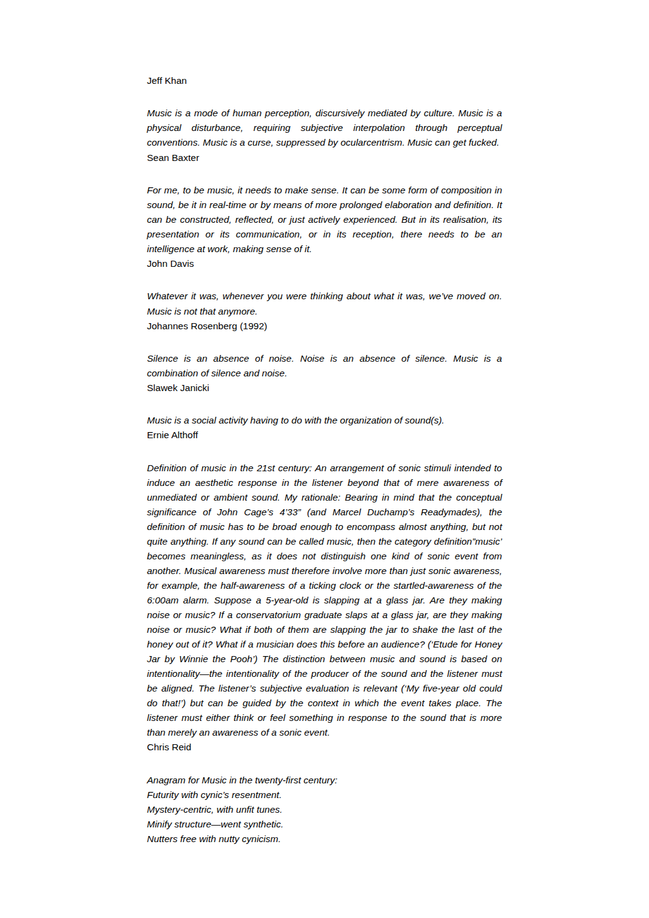Jeff Khan
Music is a mode of human perception, discursively mediated by culture. Music is a physical disturbance, requiring subjective interpolation through perceptual conventions. Music is a curse, suppressed by ocularcentrism. Music can get fucked.
Sean Baxter
For me, to be music, it needs to make sense. It can be some form of composition in sound, be it in real-time or by means of more prolonged elaboration and definition. It can be constructed, reflected, or just actively experienced. But in its realisation, its presentation or its communication, or in its reception, there needs to be an intelligence at work, making sense of it.
John Davis
Whatever it was, whenever you were thinking about what it was, we’ve moved on. Music is not that anymore.
Johannes Rosenberg (1992)
Silence is an absence of noise. Noise is an absence of silence. Music is a combination of silence and noise.
Slawek Janicki
Music is a social activity having to do with the organization of sound(s).
Ernie Althoff
Definition of music in the 21st century: An arrangement of sonic stimuli intended to induce an aesthetic response in the listener beyond that of mere awareness of unmediated or ambient sound. My rationale: Bearing in mind that the conceptual significance of John Cage’s 4’33” (and Marcel Duchamp’s Readymades), the definition of music has to be broad enough to encompass almost anything, but not quite anything. If any sound can be called music, then the category definition”music’ becomes meaningless, as it does not distinguish one kind of sonic event from another. Musical awareness must therefore involve more than just sonic awareness, for example, the half-awareness of a ticking clock or the startled-awareness of the 6:00am alarm. Suppose a 5-year-old is slapping at a glass jar. Are they making noise or music? If a conservatorium graduate slaps at a glass jar, are they making noise or music? What if both of them are slapping the jar to shake the last of the honey out of it? What if a musician does this before an audience? (‘Etude for Honey Jar by Winnie the Pooh’) The distinction between music and sound is based on intentionality—the intentionality of the producer of the sound and the listener must be aligned. The listener’s subjective evaluation is relevant (‘My five-year old could do that!’) but can be guided by the context in which the event takes place. The listener must either think or feel something in response to the sound that is more than merely an awareness of a sonic event.
Chris Reid
Anagram for Music in the twenty-first century:
Futurity with cynic’s resentment.
Mystery-centric, with unfit tunes.
Minify structure—went synthetic.
Nutters free with nutty cynicism.